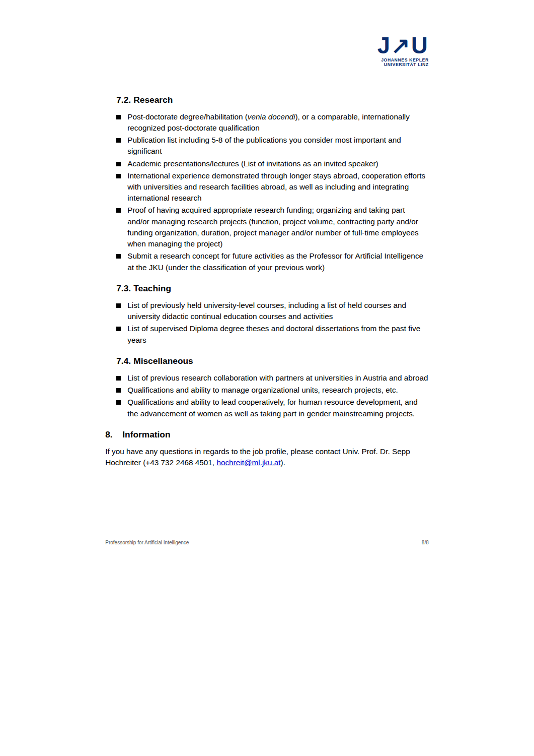J↗U JOHANNES KEPLER
UNIVERSITÄT LINZ
7.2. Research
Post-doctorate degree/habilitation (venia docendi), or a comparable, internationally recognized post-doctorate qualification
Publication list including 5-8 of the publications you consider most important and significant
Academic presentations/lectures (List of invitations as an invited speaker)
International experience demonstrated through longer stays abroad, cooperation efforts with universities and research facilities abroad, as well as including and integrating international research
Proof of having acquired appropriate research funding; organizing and taking part and/or managing research projects (function, project volume, contracting party and/or funding organization, duration, project manager and/or number of full-time employees when managing the project)
Submit a research concept for future activities as the Professor for Artificial Intelligence at the JKU (under the classification of your previous work)
7.3. Teaching
List of previously held university-level courses, including a list of held courses and university didactic continual education courses and activities
List of supervised Diploma degree theses and doctoral dissertations from the past five years
7.4. Miscellaneous
List of previous research collaboration with partners at universities in Austria and abroad
Qualifications and ability to manage organizational units, research projects, etc.
Qualifications and ability to lead cooperatively, for human resource development, and the advancement of women as well as taking part in gender mainstreaming projects.
8. Information
If you have any questions in regards to the job profile, please contact Univ. Prof. Dr. Sepp Hochreiter (+43 732 2468 4501, hochreit@ml.jku.at).
Professorship for Artificial Intelligence 8/8